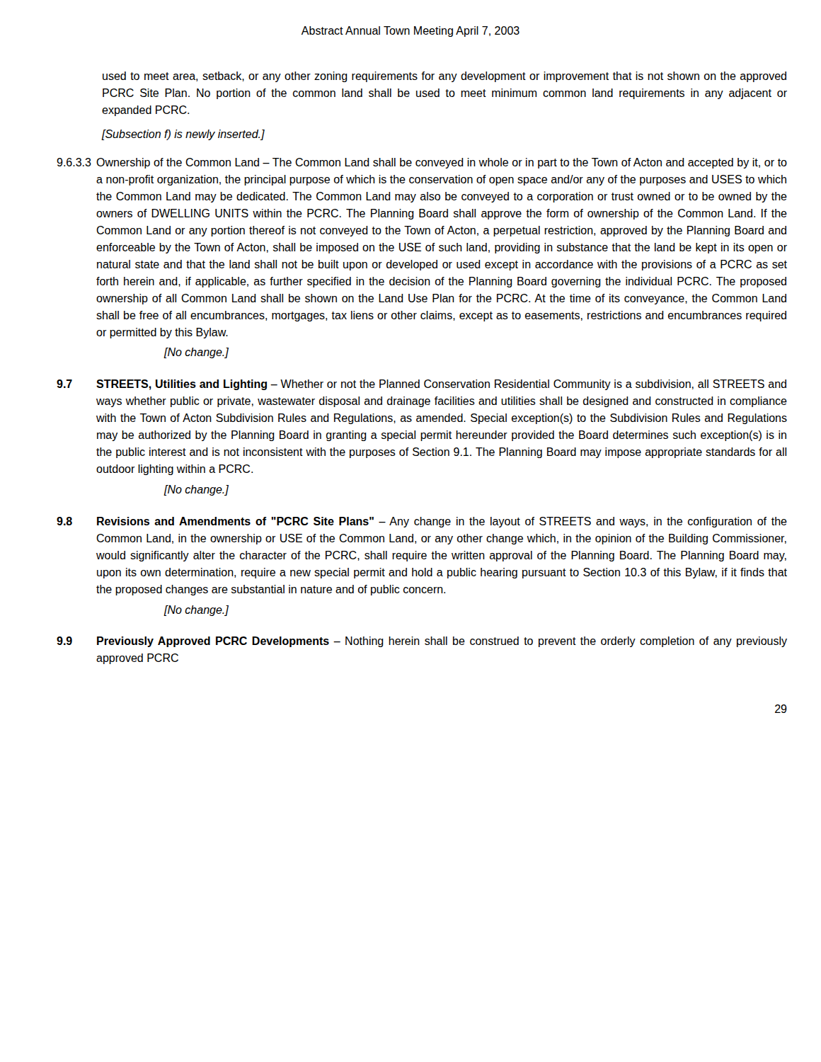Abstract Annual Town Meeting April 7, 2003
used to meet area, setback, or any other zoning requirements for any development or improvement that is not shown on the approved PCRC Site Plan. No portion of the common land shall be used to meet minimum common land requirements in any adjacent or expanded PCRC.
[Subsection f) is newly inserted.]
9.6.3.3
Ownership of the Common Land – The Common Land shall be conveyed in whole or in part to the Town of Acton and accepted by it, or to a non-profit organization, the principal purpose of which is the conservation of open space and/or any of the purposes and USES to which the Common Land may be dedicated. The Common Land may also be conveyed to a corporation or trust owned or to be owned by the owners of DWELLING UNITS within the PCRC. The Planning Board shall approve the form of ownership of the Common Land. If the Common Land or any portion thereof is not conveyed to the Town of Acton, a perpetual restriction, approved by the Planning Board and enforceable by the Town of Acton, shall be imposed on the USE of such land, providing in substance that the land be kept in its open or natural state and that the land shall not be built upon or developed or used except in accordance with the provisions of a PCRC as set forth herein and, if applicable, as further specified in the decision of the Planning Board governing the individual PCRC. The proposed ownership of all Common Land shall be shown on the Land Use Plan for the PCRC. At the time of its conveyance, the Common Land shall be free of all encumbrances, mortgages, tax liens or other claims, except as to easements, restrictions and encumbrances required or permitted by this Bylaw.
[No change.]
9.7
STREETS, Utilities and Lighting – Whether or not the Planned Conservation Residential Community is a subdivision, all STREETS and ways whether public or private, wastewater disposal and drainage facilities and utilities shall be designed and constructed in compliance with the Town of Acton Subdivision Rules and Regulations, as amended. Special exception(s) to the Subdivision Rules and Regulations may be authorized by the Planning Board in granting a special permit hereunder provided the Board determines such exception(s) is in the public interest and is not inconsistent with the purposes of Section 9.1. The Planning Board may impose appropriate standards for all outdoor lighting within a PCRC.
[No change.]
9.8
Revisions and Amendments of "PCRC Site Plans" – Any change in the layout of STREETS and ways, in the configuration of the Common Land, in the ownership or USE of the Common Land, or any other change which, in the opinion of the Building Commissioner, would significantly alter the character of the PCRC, shall require the written approval of the Planning Board. The Planning Board may, upon its own determination, require a new special permit and hold a public hearing pursuant to Section 10.3 of this Bylaw, if it finds that the proposed changes are substantial in nature and of public concern.
[No change.]
9.9
Previously Approved PCRC Developments – Nothing herein shall be construed to prevent the orderly completion of any previously approved PCRC
29